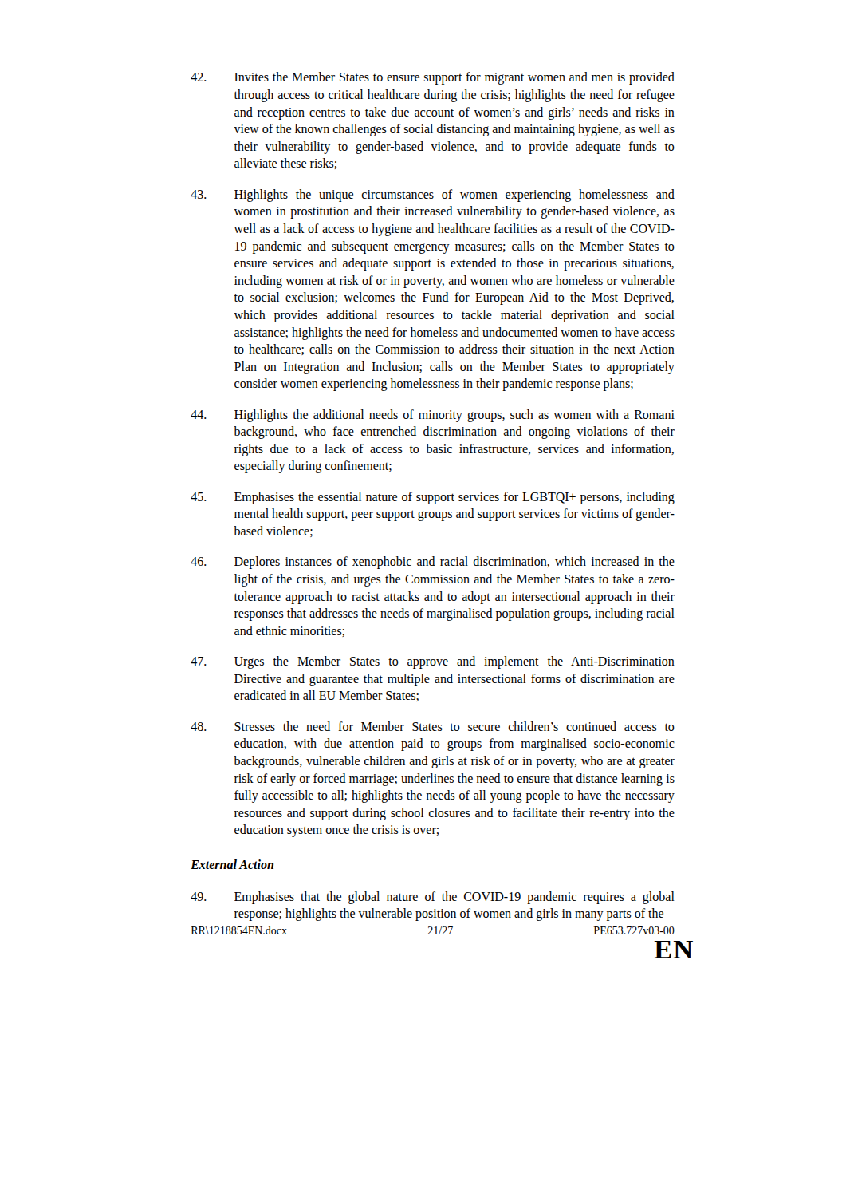42. Invites the Member States to ensure support for migrant women and men is provided through access to critical healthcare during the crisis; highlights the need for refugee and reception centres to take due account of women’s and girls’ needs and risks in view of the known challenges of social distancing and maintaining hygiene, as well as their vulnerability to gender-based violence, and to provide adequate funds to alleviate these risks;
43. Highlights the unique circumstances of women experiencing homelessness and women in prostitution and their increased vulnerability to gender-based violence, as well as a lack of access to hygiene and healthcare facilities as a result of the COVID-19 pandemic and subsequent emergency measures; calls on the Member States to ensure services and adequate support is extended to those in precarious situations, including women at risk of or in poverty, and women who are homeless or vulnerable to social exclusion; welcomes the Fund for European Aid to the Most Deprived, which provides additional resources to tackle material deprivation and social assistance; highlights the need for homeless and undocumented women to have access to healthcare; calls on the Commission to address their situation in the next Action Plan on Integration and Inclusion; calls on the Member States to appropriately consider women experiencing homelessness in their pandemic response plans;
44. Highlights the additional needs of minority groups, such as women with a Romani background, who face entrenched discrimination and ongoing violations of their rights due to a lack of access to basic infrastructure, services and information, especially during confinement;
45. Emphasises the essential nature of support services for LGBTQI+ persons, including mental health support, peer support groups and support services for victims of gender-based violence;
46. Deplores instances of xenophobic and racial discrimination, which increased in the light of the crisis, and urges the Commission and the Member States to take a zero-tolerance approach to racist attacks and to adopt an intersectional approach in their responses that addresses the needs of marginalised population groups, including racial and ethnic minorities;
47. Urges the Member States to approve and implement the Anti-Discrimination Directive and guarantee that multiple and intersectional forms of discrimination are eradicated in all EU Member States;
48. Stresses the need for Member States to secure children’s continued access to education, with due attention paid to groups from marginalised socio-economic backgrounds, vulnerable children and girls at risk of or in poverty, who are at greater risk of early or forced marriage; underlines the need to ensure that distance learning is fully accessible to all; highlights the needs of all young people to have the necessary resources and support during school closures and to facilitate their re-entry into the education system once the crisis is over;
External Action
49. Emphasises that the global nature of the COVID-19 pandemic requires a global response; highlights the vulnerable position of women and girls in many parts of the
RR\1218854EN.docx 21/27 PE653.727v03-00
EN